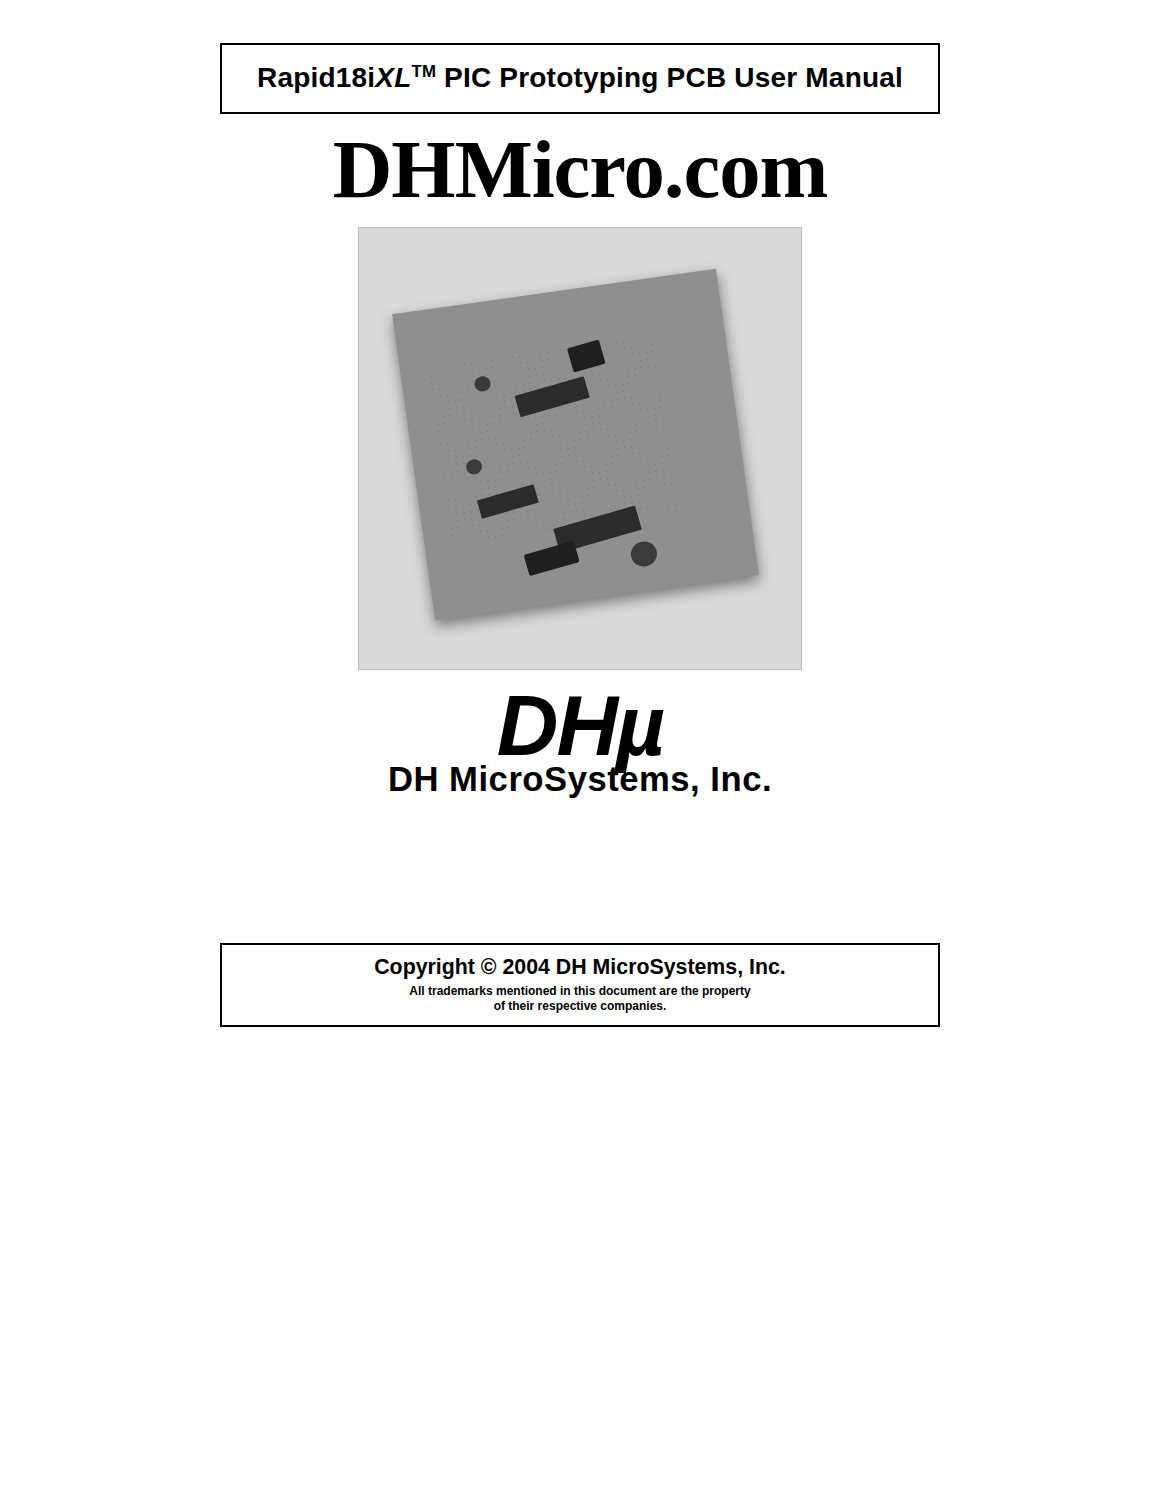Rapid18iXLTM PIC Prototyping PCB User Manual
DHMicro.com
DHµ
DH MicroSystems, Inc.
Copyright © 2004 DH MicroSystems, Inc.
All trademarks mentioned in this document are the property
of their respective companies.